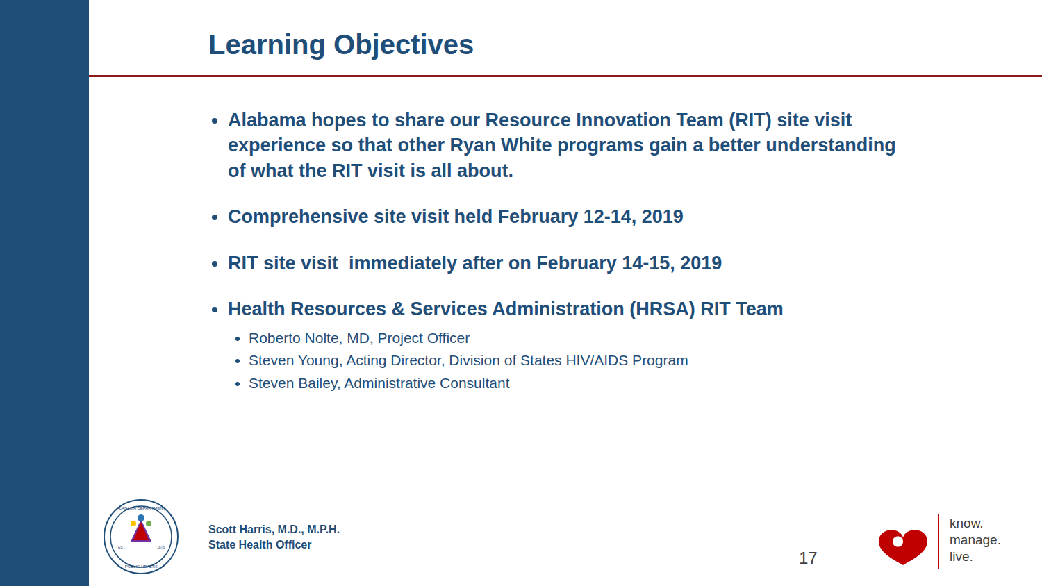Alabama Department of Public Health
Learning Objectives
Alabama hopes to share our Resource Innovation Team (RIT) site visit experience so that other Ryan White programs gain a better understanding of what the RIT visit is all about.
Comprehensive site visit held February 12-14, 2019
RIT site visit immediately after on February 14-15, 2019
Health Resources & Services Administration (HRSA) RIT Team
Roberto Nolte, MD, Project Officer
Steven Young, Acting Director, Division of States HIV/AIDS Program
Steven Bailey, Administrative Consultant
ALABAMA DEPARTMENT PUBLIC HEALTH EST. 1875
Scott Harris, M.D., M.P.H.
State Health Officer
17
know.
manage.
live.